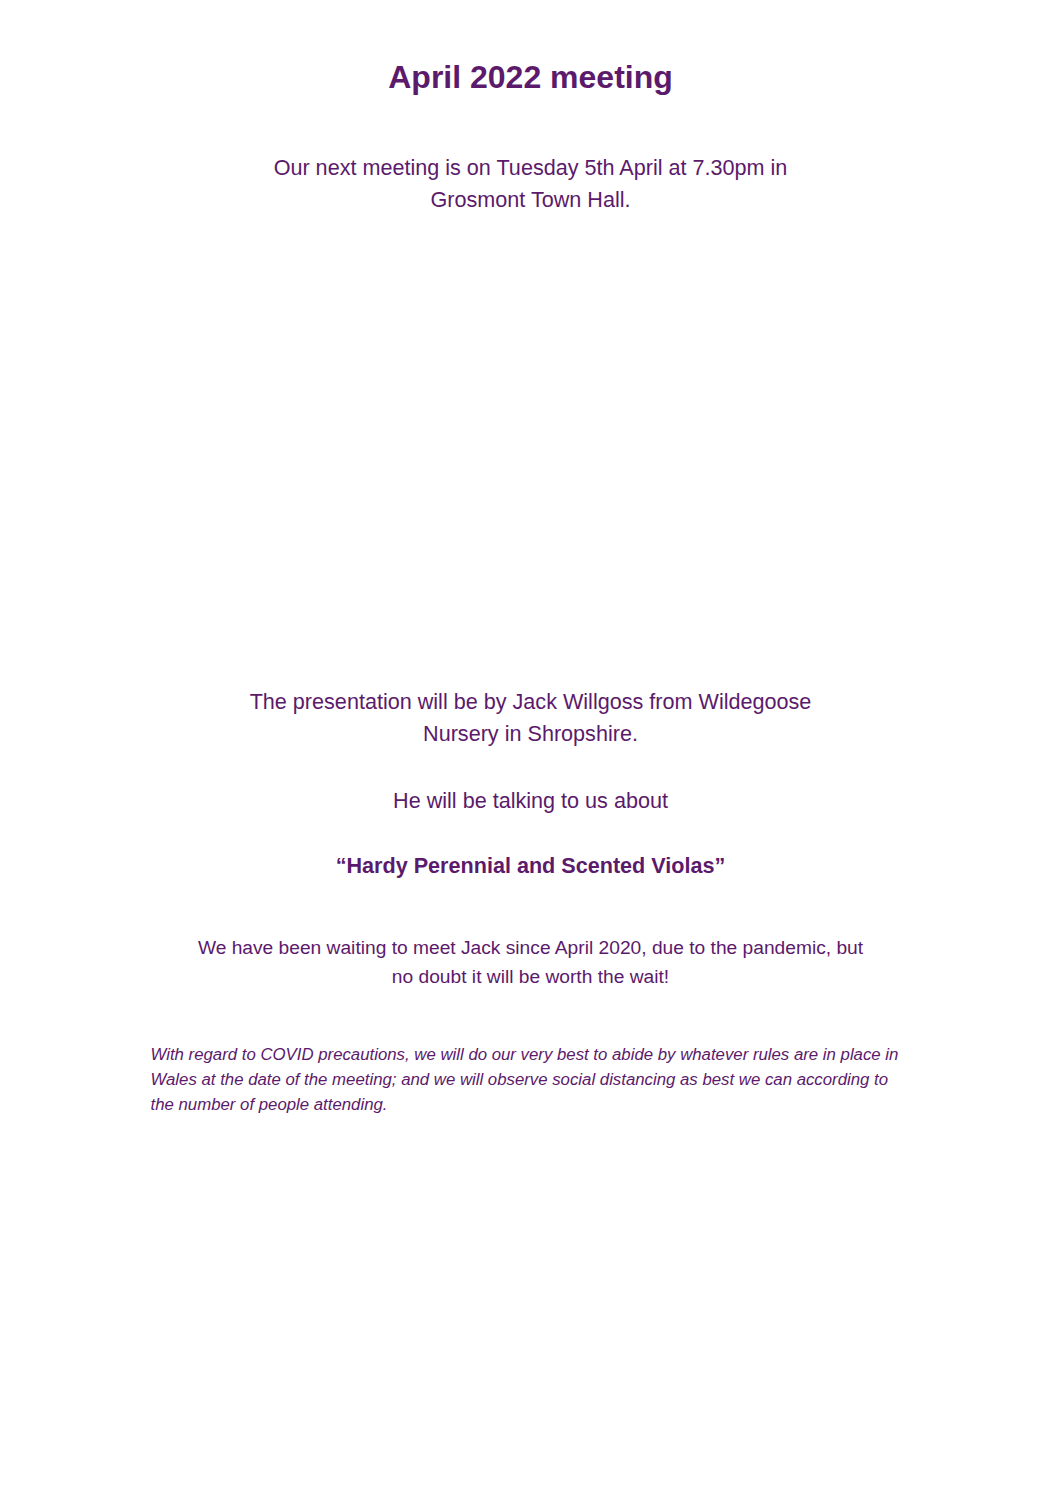April 2022 meeting
Our next meeting is on Tuesday 5th April at 7.30pm in Grosmont Town Hall.
The presentation will be by Jack Willgoss from Wildegoose Nursery in Shropshire.
He will be talking to us about
“Hardy Perennial and Scented Violas”
We have been waiting to meet Jack since April 2020, due to the pandemic, but no doubt it will be worth the wait!
With regard to COVID precautions, we will do our very best to abide by whatever rules are in place in Wales at the date of the meeting; and we will observe social distancing as best we can according to the number of people attending.